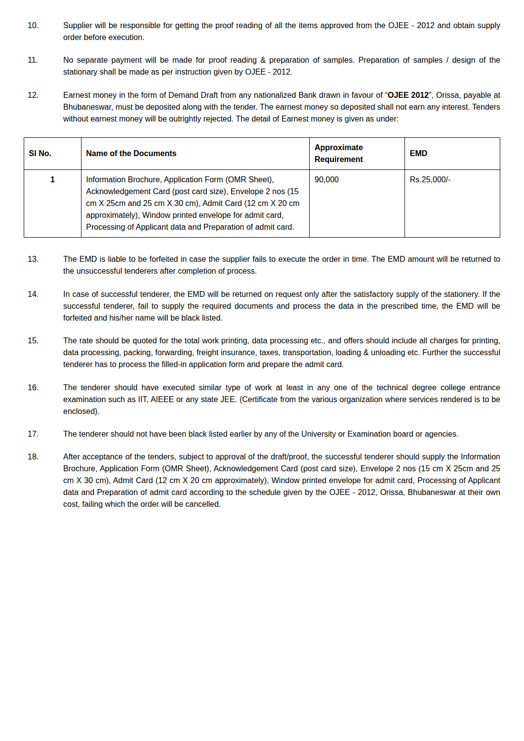10. Supplier will be responsible for getting the proof reading of all the items approved from the OJEE - 2012 and obtain supply order before execution.
11. No separate payment will be made for proof reading & preparation of samples. Preparation of samples / design of the stationary shall be made as per instruction given by OJEE - 2012.
12. Earnest money in the form of Demand Draft from any nationalized Bank drawn in favour of “OJEE 2012”, Orissa, payable at Bhubaneswar, must be deposited along with the tender. The earnest money so deposited shall not earn any interest. Tenders without earnest money will be outrightly rejected. The detail of Earnest money is given as under:
| Sl No. | Name of the Documents | Approximate Requirement | EMD |
| --- | --- | --- | --- |
| 1 | Information Brochure, Application Form (OMR Sheet), Acknowledgement Card (post card size), Envelope 2 nos (15 cm X 25cm and 25 cm X 30 cm), Admit Card (12 cm X 20 cm approximately), Window printed envelope for admit card, Processing of Applicant data and Preparation of admit card. | 90,000 | Rs.25,000/- |
13. The EMD is liable to be forfeited in case the supplier fails to execute the order in time. The EMD amount will be returned to the unsuccessful tenderers after completion of process.
14. In case of successful tenderer, the EMD will be returned on request only after the satisfactory supply of the stationery. If the successful tenderer, fail to supply the required documents and process the data in the prescribed time, the EMD will be forfeited and his/her name will be black listed.
15. The rate should be quoted for the total work printing, data processing etc., and offers should include all charges for printing, data processing, packing, forwarding, freight insurance, taxes, transportation, loading & unloading etc. Further the successful tenderer has to process the filled-in application form and prepare the admit card.
16. The tenderer should have executed similar type of work at least in any one of the technical degree college entrance examination such as IIT, AIEEE or any state JEE. (Certificate from the various organization where services rendered is to be enclosed).
17. The tenderer should not have been black listed earlier by any of the University or Examination board or agencies.
18. After acceptance of the tenders, subject to approval of the draft/proof, the successful tenderer should supply the Information Brochure, Application Form (OMR Sheet), Acknowledgement Card (post card size), Envelope 2 nos (15 cm X 25cm and 25 cm X 30 cm), Admit Card (12 cm X 20 cm approximately), Window printed envelope for admit card, Processing of Applicant data and Preparation of admit card according to the schedule given by the OJEE - 2012, Orissa, Bhubaneswar at their own cost, failing which the order will be cancelled.